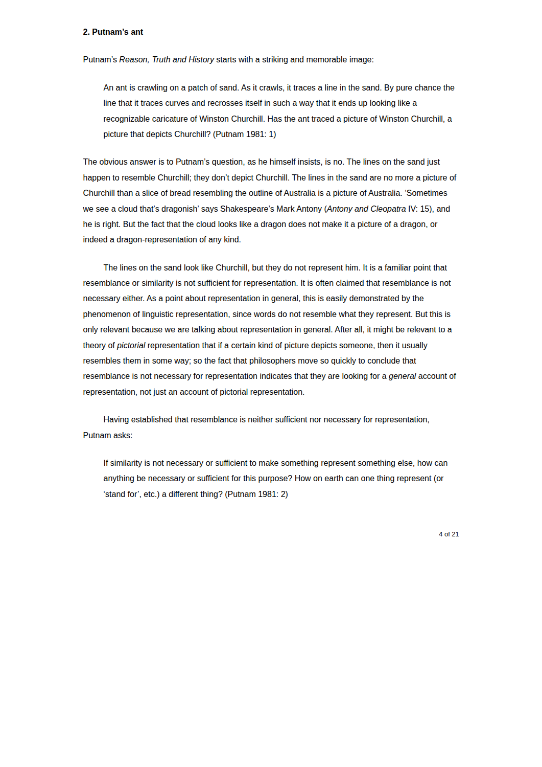2. Putnam’s ant
Putnam’s Reason, Truth and History starts with a striking and memorable image:
An ant is crawling on a patch of sand. As it crawls, it traces a line in the sand. By pure chance the line that it traces curves and recrosses itself in such a way that it ends up looking like a recognizable caricature of Winston Churchill. Has the ant traced a picture of Winston Churchill, a picture that depicts Churchill? (Putnam 1981: 1)
The obvious answer is to Putnam’s question, as he himself insists, is no. The lines on the sand just happen to resemble Churchill; they don’t depict Churchill. The lines in the sand are no more a picture of Churchill than a slice of bread resembling the outline of Australia is a picture of Australia. ‘Sometimes we see a cloud that’s dragonish’ says Shakespeare’s Mark Antony (Antony and Cleopatra IV: 15), and he is right. But the fact that the cloud looks like a dragon does not make it a picture of a dragon, or indeed a dragon-representation of any kind.
The lines on the sand look like Churchill, but they do not represent him. It is a familiar point that resemblance or similarity is not sufficient for representation. It is often claimed that resemblance is not necessary either. As a point about representation in general, this is easily demonstrated by the phenomenon of linguistic representation, since words do not resemble what they represent. But this is only relevant because we are talking about representation in general. After all, it might be relevant to a theory of pictorial representation that if a certain kind of picture depicts someone, then it usually resembles them in some way; so the fact that philosophers move so quickly to conclude that resemblance is not necessary for representation indicates that they are looking for a general account of representation, not just an account of pictorial representation.
Having established that resemblance is neither sufficient nor necessary for representation, Putnam asks:
If similarity is not necessary or sufficient to make something represent something else, how can anything be necessary or sufficient for this purpose? How on earth can one thing represent (or ‘stand for’, etc.) a different thing? (Putnam 1981: 2)
4 of 21